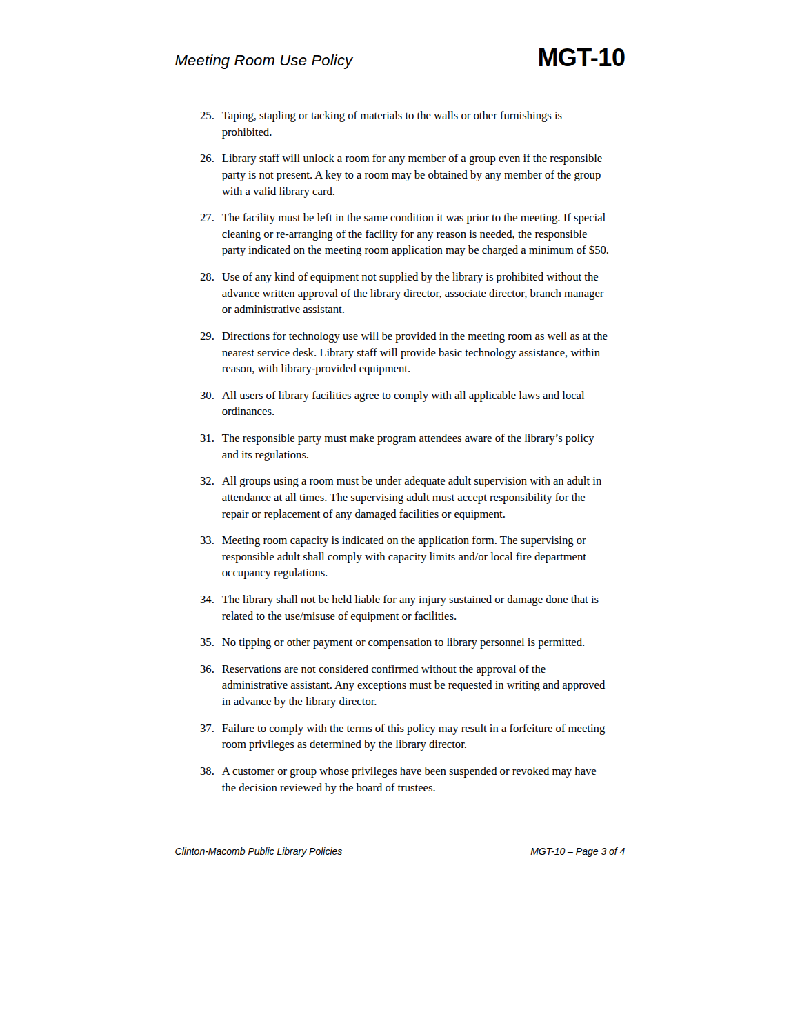Meeting Room Use Policy
MGT-10
Taping, stapling or tacking of materials to the walls or other furnishings is prohibited.
Library staff will unlock a room for any member of a group even if the responsible party is not present. A key to a room may be obtained by any member of the group with a valid library card.
The facility must be left in the same condition it was prior to the meeting. If special cleaning or re-arranging of the facility for any reason is needed, the responsible party indicated on the meeting room application may be charged a minimum of $50.
Use of any kind of equipment not supplied by the library is prohibited without the advance written approval of the library director, associate director, branch manager or administrative assistant.
Directions for technology use will be provided in the meeting room as well as at the nearest service desk. Library staff will provide basic technology assistance, within reason, with library-provided equipment.
All users of library facilities agree to comply with all applicable laws and local ordinances.
The responsible party must make program attendees aware of the library’s policy and its regulations.
All groups using a room must be under adequate adult supervision with an adult in attendance at all times. The supervising adult must accept responsibility for the repair or replacement of any damaged facilities or equipment.
Meeting room capacity is indicated on the application form. The supervising or responsible adult shall comply with capacity limits and/or local fire department occupancy regulations.
The library shall not be held liable for any injury sustained or damage done that is related to the use/misuse of equipment or facilities.
No tipping or other payment or compensation to library personnel is permitted.
Reservations are not considered confirmed without the approval of the administrative assistant. Any exceptions must be requested in writing and approved in advance by the library director.
Failure to comply with the terms of this policy may result in a forfeiture of meeting room privileges as determined by the library director.
A customer or group whose privileges have been suspended or revoked may have the decision reviewed by the board of trustees.
Clinton-Macomb Public Library Policies
MGT-10 – Page 3 of 4